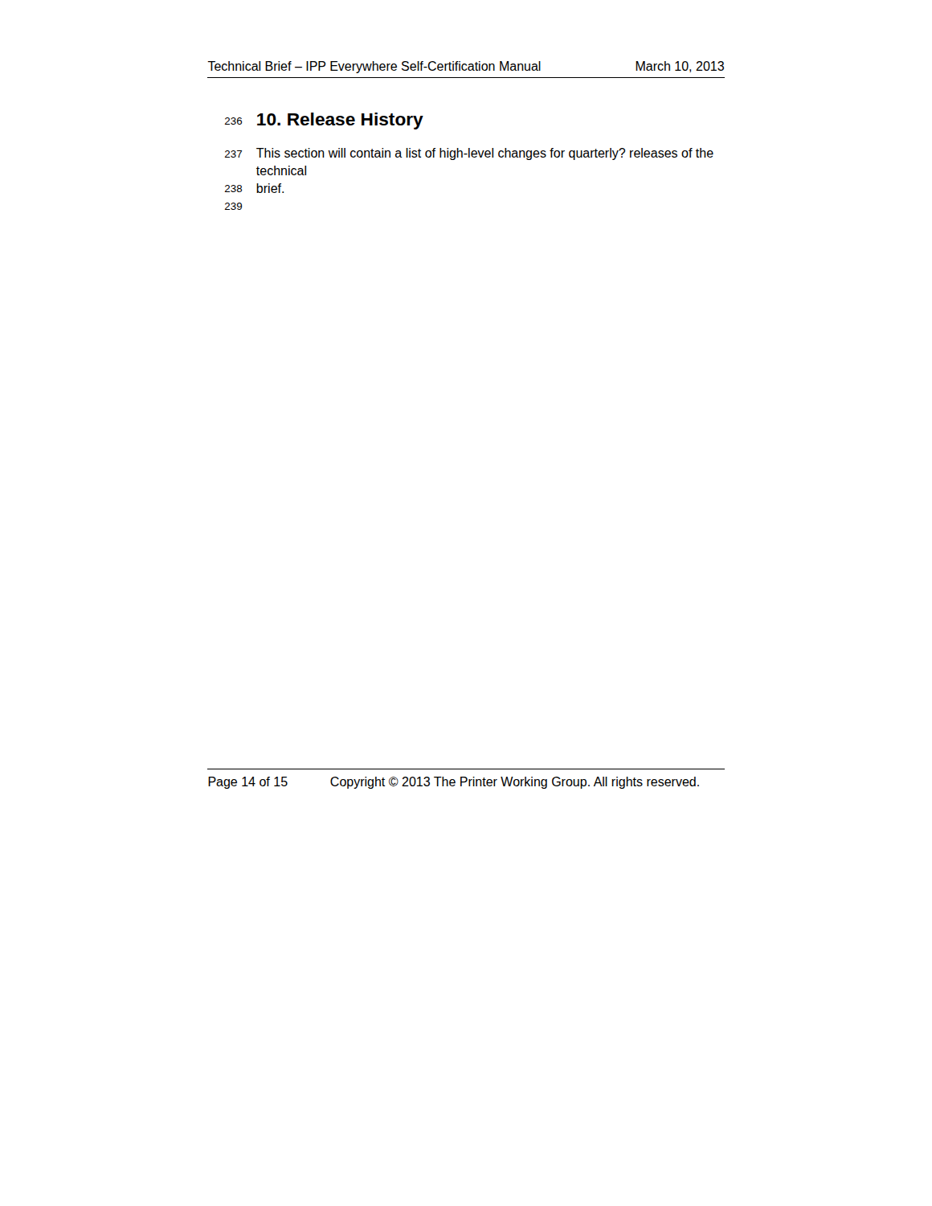Technical Brief – IPP Everywhere Self-Certification Manual March 10, 2013
236
10. Release History
237
This section will contain a list of high-level changes for quarterly? releases of the technical
238
brief.
239
Page 14 of 15 Copyright © 2013 The Printer Working Group. All rights reserved.